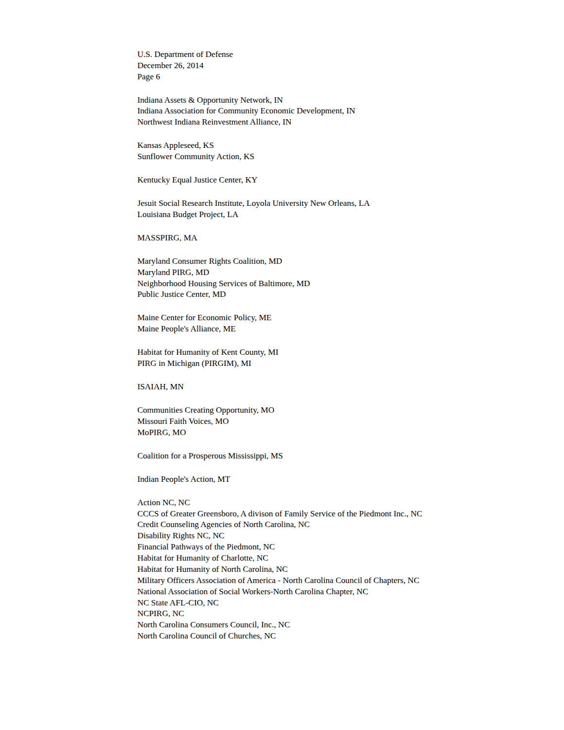U.S. Department of Defense
December 26, 2014
Page 6
Indiana Assets & Opportunity Network, IN
Indiana Association for Community Economic Development, IN
Northwest Indiana Reinvestment Alliance, IN
Kansas Appleseed, KS
Sunflower Community Action, KS
Kentucky Equal Justice Center, KY
Jesuit Social Research Institute, Loyola University New Orleans, LA
Louisiana Budget Project, LA
MASSPIRG, MA
Maryland Consumer Rights Coalition, MD
Maryland PIRG, MD
Neighborhood Housing Services of Baltimore, MD
Public Justice Center, MD
Maine Center for Economic Policy, ME
Maine People's Alliance, ME
Habitat for Humanity of Kent County, MI
PIRG in Michigan (PIRGIM), MI
ISAIAH, MN
Communities Creating Opportunity, MO
Missouri Faith Voices, MO
MoPIRG, MO
Coalition for a Prosperous Mississippi, MS
Indian People's Action, MT
Action NC, NC
CCCS of Greater Greensboro, A divison of Family Service of the Piedmont Inc., NC
Credit Counseling Agencies of North Carolina, NC
Disability Rights NC, NC
Financial Pathways of the Piedmont, NC
Habitat for Humanity of Charlotte, NC
Habitat for Humanity of North Carolina, NC
Military Officers Association of America - North Carolina Council of Chapters, NC
National Association of Social Workers-North Carolina Chapter, NC
NC State AFL-CIO, NC
NCPIRG, NC
North Carolina Consumers Council, Inc., NC
North Carolina Council of Churches, NC